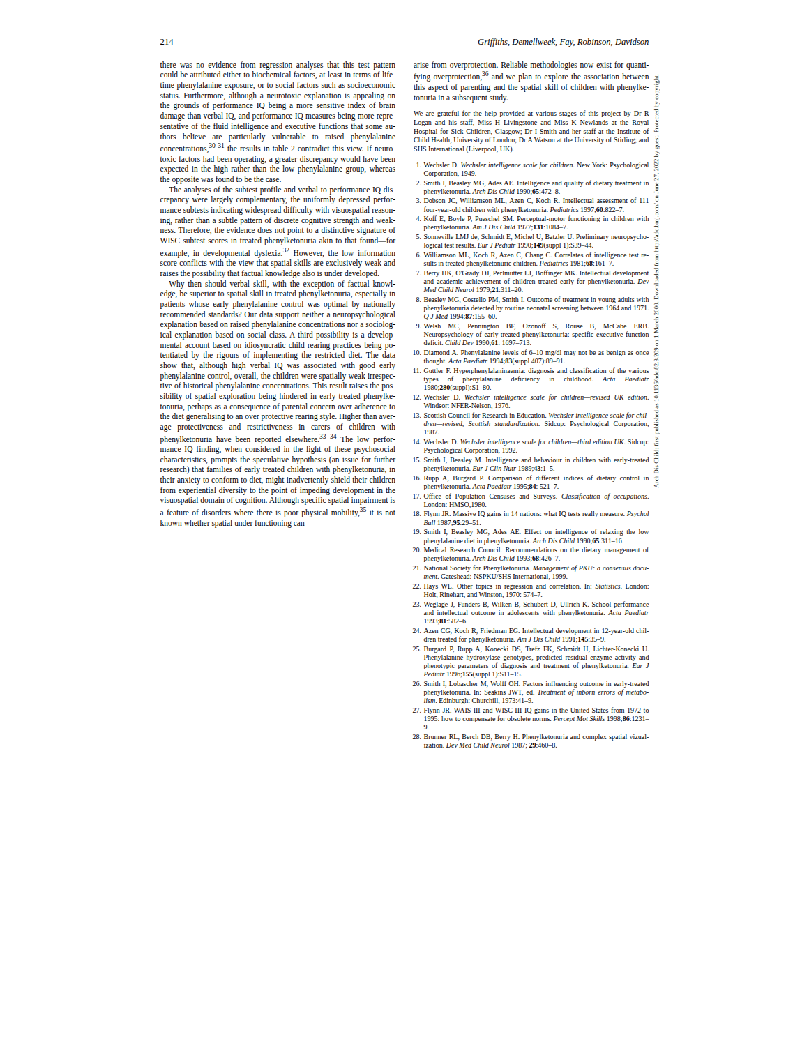214 Griffiths, Demellweek, Fay, Robinson, Davidson
Arch Dis Child: first published as 10.1136/adc.82.3.209 on 1 March 2000. Downloaded from http://adc.bmj.com/ on June 27, 2022 by guest. Protected by copyright.
there was no evidence from regression analyses that this test pattern could be attributed either to biochemical factors, at least in terms of lifetime phenylalanine exposure, or to social factors such as socioeconomic status. Furthermore, although a neurotoxic explanation is appealing on the grounds of performance IQ being a more sensitive index of brain damage than verbal IQ, and performance IQ measures being more representative of the fluid intelligence and executive functions that some authors believe are particularly vulnerable to raised phenylalanine concentrations,30 31 the results in table 2 contradict this view. If neurotoxic factors had been operating, a greater discrepancy would have been expected in the high rather than the low phenylalanine group, whereas the opposite was found to be the case.
The analyses of the subtest profile and verbal to performance IQ discrepancy were largely complementary, the uniformly depressed performance subtests indicating widespread difficulty with visuospatial reasoning, rather than a subtle pattern of discrete cognitive strength and weakness. Therefore, the evidence does not point to a distinctive signature of WISC subtest scores in treated phenylketonuria akin to that found—for example, in developmental dyslexia.32 However, the low information score conflicts with the view that spatial skills are exclusively weak and raises the possibility that factual knowledge also is under developed.
Why then should verbal skill, with the exception of factual knowledge, be superior to spatial skill in treated phenylketonuria, especially in patients whose early phenylalanine control was optimal by nationally recommended standards? Our data support neither a neuropsychological explanation based on raised phenylalanine concentrations nor a sociological explanation based on social class. A third possibility is a developmental account based on idiosyncratic child rearing practices being potentiated by the rigours of implementing the restricted diet. The data show that, although high verbal IQ was associated with good early phenylalanine control, overall, the children were spatially weak irrespective of historical phenylalanine concentrations. This result raises the possibility of spatial exploration being hindered in early treated phenylketonuria, perhaps as a consequence of parental concern over adherence to the diet generalising to an over protective rearing style. Higher than average protectiveness and restrictiveness in carers of children with phenylketonuria have been reported elsewhere.33 34 The low performance IQ finding, when considered in the light of these psychosocial characteristics, prompts the speculative hypothesis (an issue for further research) that families of early treated children with phenylketonuria, in their anxiety to conform to diet, might inadvertently shield their children from experiential diversity to the point of impeding development in the visuospatial domain of cognition. Although specific spatial impairment is a feature of disorders where there is poor physical mobility,35 it is not known whether spatial under functioning can
arise from overprotection. Reliable methodologies now exist for quantifying overprotection,36 and we plan to explore the association between this aspect of parenting and the spatial skill of children with phenylketonuria in a subsequent study.
We are grateful for the help provided at various stages of this project by Dr R Logan and his staff, Miss H Livingstone and Miss K Newlands at the Royal Hospital for Sick Children, Glasgow; Dr I Smith and her staff at the Institute of Child Health, University of London; Dr A Watson at the University of Stirling; and SHS International (Liverpool, UK).
Wechsler D. Wechsler intelligence scale for children. New York: Psychological Corporation, 1949.
Smith I, Beasley MG, Ades AE. Intelligence and quality of dietary treatment in phenylketonuria. Arch Dis Child 1990;65:472–8.
Dobson JC, Williamson ML, Azen C, Koch R. Intellectual assessment of 111 four-year-old children with phenylketonuria. Pediatrics 1997;60:822–7.
Koff E, Boyle P, Pueschel SM. Perceptual-motor functioning in children with phenylketonuria. Am J Dis Child 1977;131:1084–7.
Sonneville LMJ de, Schmidt E, Michel U, Batzler U. Preliminary neuropsychological test results. Eur J Pediatr 1990;149(suppl 1):S39–44.
Williamson ML, Koch R, Azen C, Chang C. Correlates of intelligence test results in treated phenylketonuric children. Pediatrics 1981;68:161–7.
Berry HK, O'Grady DJ, Perlmutter LJ, Boffinger MK. Intellectual development and academic achievement of children treated early for phenylketonuria. Dev Med Child Neurol 1979;21:311–20.
Beasley MG, Costello PM, Smith I. Outcome of treatment in young adults with phenylketonuria detected by routine neonatal screening between 1964 and 1971. Q J Med 1994;87:155–60.
Welsh MC, Pennington BF, Ozonoff S, Rouse B, McCabe ERB. Neuropsychology of early-treated phenylketonuria: specific executive function deficit. Child Dev 1990;61: 1697–713.
Diamond A. Phenylalanine levels of 6–10 mg/dl may not be as benign as once thought. Acta Paediatr 1994;83(suppl 407):89–91.
Guttler F. Hyperphenylalaninaemia: diagnosis and classification of the various types of phenylalanine deficiency in childhood. Acta Paediatr 1980;280(suppl):S1–80.
Wechsler D. Wechsler intelligence scale for children—revised UK edition. Windsor: NFER-Nelson, 1976.
Scottish Council for Research in Education. Wechsler intelligence scale for children—revised, Scottish standardization. Sidcup: Psychological Corporation, 1987.
Wechsler D. Wechsler intelligence scale for children—third edition UK. Sidcup: Psychological Corporation, 1992.
Smith I, Beasley M. Intelligence and behaviour in children with early-treated phenylketonuria. Eur J Clin Nutr 1989;43:1–5.
Rupp A, Burgard P. Comparison of different indices of dietary control in phenylketonuria. Acta Paediatr 1995;84: 521–7.
Office of Population Censuses and Surveys. Classification of occupations. London: HMSO,1980.
Flynn JR. Massive IQ gains in 14 nations: what IQ tests really measure. Psychol Bull 1987;95:29–51.
Smith I, Beasley MG, Ades AE. Effect on intelligence of relaxing the low phenylalanine diet in phenylketonuria. Arch Dis Child 1990;65:311–16.
Medical Research Council. Recommendations on the dietary management of phenylketonuria. Arch Dis Child 1993;68:426–7.
National Society for Phenylketonuria. Management of PKU: a consensus document. Gateshead: NSPKU/SHS International, 1999.
Hays WL. Other topics in regression and correlation. In: Statistics. London: Holt, Rinehart, and Winston, 1970: 574–7.
Weglage J, Funders B, Wilken B, Schubert D, Ullrich K. School performance and intellectual outcome in adolescents with phenylketonuria. Acta Paediatr 1993;81:582–6.
Azen CG, Koch R, Friedman EG. Intellectual development in 12-year-old children treated for phenylketonuria. Am J Dis Child 1991;145:35–9.
Burgard P, Rupp A, Konecki DS, Trefz FK, Schmidt H, Lichter-Konecki U. Phenylalanine hydroxylase genotypes, predicted residual enzyme activity and phenotypic parameters of diagnosis and treatment of phenylketonuria. Eur J Pediatr 1996;155(suppl 1):S11–15.
Smith I, Lobascher M, Wolff OH. Factors influencing outcome in early-treated phenylketonuria. In: Seakins JWT, ed. Treatment of inborn errors of metabolism. Edinburgh: Churchill, 1973:41–9.
Flynn JR. WAIS-III and WISC-III IQ gains in the United States from 1972 to 1995: how to compensate for obsolete norms. Percept Mot Skills 1998;86:1231–9.
Brunner RL, Berch DB, Berry H. Phenylketonuria and complex spatial vizualization. Dev Med Child Neurol 1987; 29:460–8.